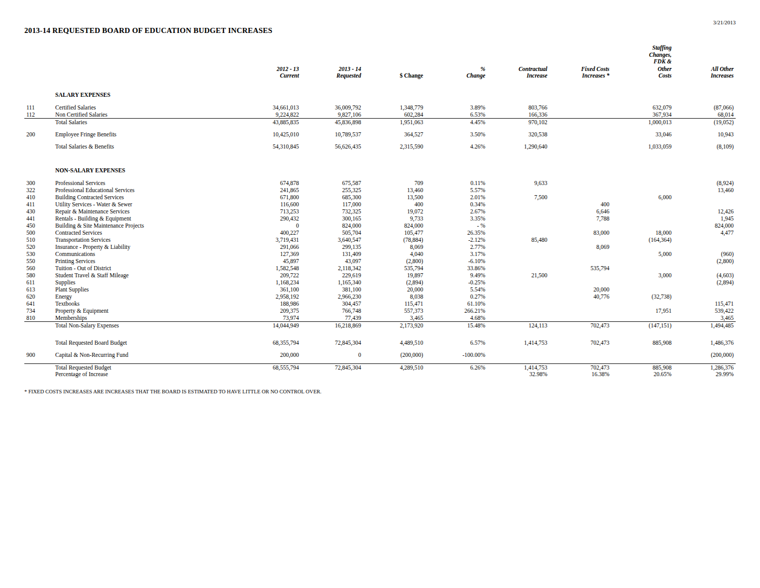3/21/2013
2013-14 REQUESTED BOARD OF EDUCATION BUDGET INCREASES
| | | | | | | | | Staffing Changes, FDK & | |
| --- | --- | --- | --- | --- | --- | --- | --- | --- | --- |
| | | 2012 - 13 Current | 2013 - 14 Requested | $ Change | % Change | Contractual Increase | Fixed Costs Increases * | Other Costs | All Other Increases |
| | SALARY EXPENSES | |
| 111 | Certified Salaries | 34,661,013 | 36,009,792 | 1,348,779 | 3.89% | 803,766 | | 632,079 | (87,066) |
| 112 | Non Certified Salaries | 9,224,822 | 9,827,106 | 602,284 | 6.53% | 166,336 | | 367,934 | 68,014 |
| | Total Salaries | 43,885,835 | 45,836,898 | 1,951,063 | 4.45% | 970,102 | | 1,000,013 | (19,052) |
| 200 | Employee Fringe Benefits | 10,425,010 | 10,789,537 | 364,527 | 3.50% | 320,538 | | 33,046 | 10,943 |
| | Total Salaries & Benefits | 54,310,845 | 56,626,435 | 2,315,590 | 4.26% | 1,290,640 | | 1,033,059 | (8,109) |
| | NON-SALARY EXPENSES | |
| 300 | Professional Services | 674,878 | 675,587 | 709 | 0.11% | 9,633 | | | (8,924) |
| 322 | Professional Educational Services | 241,865 | 255,325 | 13,460 | 5.57% | | | | 13,460 |
| 410 | Building Contracted Services | 671,800 | 685,300 | 13,500 | 2.01% | 7,500 | | 6,000 | |
| 411 | Utility Services - Water & Sewer | 116,600 | 117,000 | 400 | 0.34% | | 400 | | |
| 430 | Repair & Maintenance Services | 713,253 | 732,325 | 19,072 | 2.67% | | 6,646 | | 12,426 |
| 441 | Rentals - Building & Equipment | 290,432 | 300,165 | 9,733 | 3.35% | | 7,788 | | 1,945 |
| 450 | Building & Site Maintenance Projects | 0 | 824,000 | 824,000 | - % | | | | 824,000 |
| 500 | Contracted Services | 400,227 | 505,704 | 105,477 | 26.35% | | 83,000 | 18,000 | 4,477 |
| 510 | Transportation Services | 3,719,431 | 3,640,547 | (78,884) | -2.12% | 85,480 | | (164,364) | |
| 520 | Insurance - Property & Liability | 291,066 | 299,135 | 8,069 | 2.77% | | 8,069 | | |
| 530 | Communications | 127,369 | 131,409 | 4,040 | 3.17% | | | 5,000 | (960) |
| 550 | Printing Services | 45,897 | 43,097 | (2,800) | -6.10% | | | | (2,800) |
| 560 | Tuition - Out of District | 1,582,548 | 2,118,342 | 535,794 | 33.86% | | 535,794 | | |
| 580 | Student Travel & Staff Mileage | 209,722 | 229,619 | 19,897 | 9.49% | 21,500 | | 3,000 | (4,603) |
| 611 | Supplies | 1,168,234 | 1,165,340 | (2,894) | -0.25% | | | | (2,894) |
| 613 | Plant Supplies | 361,100 | 381,100 | 20,000 | 5.54% | | 20,000 | | |
| 620 | Energy | 2,958,192 | 2,966,230 | 8,038 | 0.27% | | 40,776 | (32,738) | |
| 641 | Textbooks | 188,986 | 304,457 | 115,471 | 61.10% | | | | 115,471 |
| 734 | Property & Equipment | 209,375 | 766,748 | 557,373 | 266.21% | | | 17,951 | 539,422 |
| 810 | Memberships | 73,974 | 77,439 | 3,465 | 4.68% | | | | 3,465 |
| | Total Non-Salary Expenses | 14,044,949 | 16,218,869 | 2,173,920 | 15.48% | 124,113 | 702,473 | (147,151) | 1,494,485 |
| | Total Requested Board Budget | 68,355,794 | 72,845,304 | 4,489,510 | 6.57% | 1,414,753 | 702,473 | 885,908 | 1,486,376 |
| 900 | Capital & Non-Recurring Fund | 200,000 | 0 | (200,000) | -100.00% | | | | (200,000) |
| | Total Requested Budget | 68,555,794 | 72,845,304 | 4,289,510 | 6.26% | 1,414,753 | 702,473 | 885,908 | 1,286,376 |
| | Percentage of Increase | | | | | 32.98% | 16.38% | 20.65% | 29.99% |
* FIXED COSTS INCREASES ARE INCREASES THAT THE BOARD IS ESTIMATED TO HAVE LITTLE OR NO CONTROL OVER.